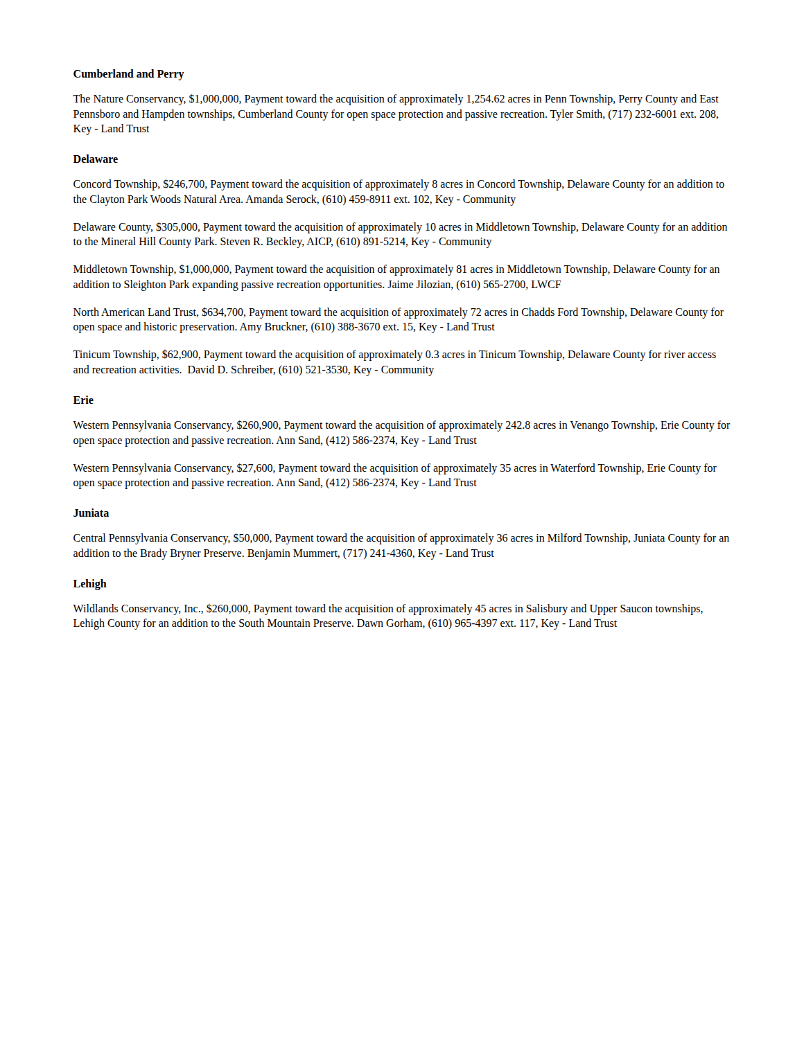Cumberland and Perry
The Nature Conservancy, $1,000,000, Payment toward the acquisition of approximately 1,254.62 acres in Penn Township, Perry County and East Pennsboro and Hampden townships, Cumberland County for open space protection and passive recreation. Tyler Smith, (717) 232-6001 ext. 208, Key - Land Trust
Delaware
Concord Township, $246,700, Payment toward the acquisition of approximately 8 acres in Concord Township, Delaware County for an addition to the Clayton Park Woods Natural Area. Amanda Serock, (610) 459-8911 ext. 102, Key - Community
Delaware County, $305,000, Payment toward the acquisition of approximately 10 acres in Middletown Township, Delaware County for an addition to the Mineral Hill County Park. Steven R. Beckley, AICP, (610) 891-5214, Key - Community
Middletown Township, $1,000,000, Payment toward the acquisition of approximately 81 acres in Middletown Township, Delaware County for an addition to Sleighton Park expanding passive recreation opportunities. Jaime Jilozian, (610) 565-2700, LWCF
North American Land Trust, $634,700, Payment toward the acquisition of approximately 72 acres in Chadds Ford Township, Delaware County for open space and historic preservation. Amy Bruckner, (610) 388-3670 ext. 15, Key - Land Trust
Tinicum Township, $62,900, Payment toward the acquisition of approximately 0.3 acres in Tinicum Township, Delaware County for river access and recreation activities. David D. Schreiber, (610) 521-3530, Key - Community
Erie
Western Pennsylvania Conservancy, $260,900, Payment toward the acquisition of approximately 242.8 acres in Venango Township, Erie County for open space protection and passive recreation. Ann Sand, (412) 586-2374, Key - Land Trust
Western Pennsylvania Conservancy, $27,600, Payment toward the acquisition of approximately 35 acres in Waterford Township, Erie County for open space protection and passive recreation. Ann Sand, (412) 586-2374, Key - Land Trust
Juniata
Central Pennsylvania Conservancy, $50,000, Payment toward the acquisition of approximately 36 acres in Milford Township, Juniata County for an addition to the Brady Bryner Preserve. Benjamin Mummert, (717) 241-4360, Key - Land Trust
Lehigh
Wildlands Conservancy, Inc., $260,000, Payment toward the acquisition of approximately 45 acres in Salisbury and Upper Saucon townships, Lehigh County for an addition to the South Mountain Preserve. Dawn Gorham, (610) 965-4397 ext. 117, Key - Land Trust